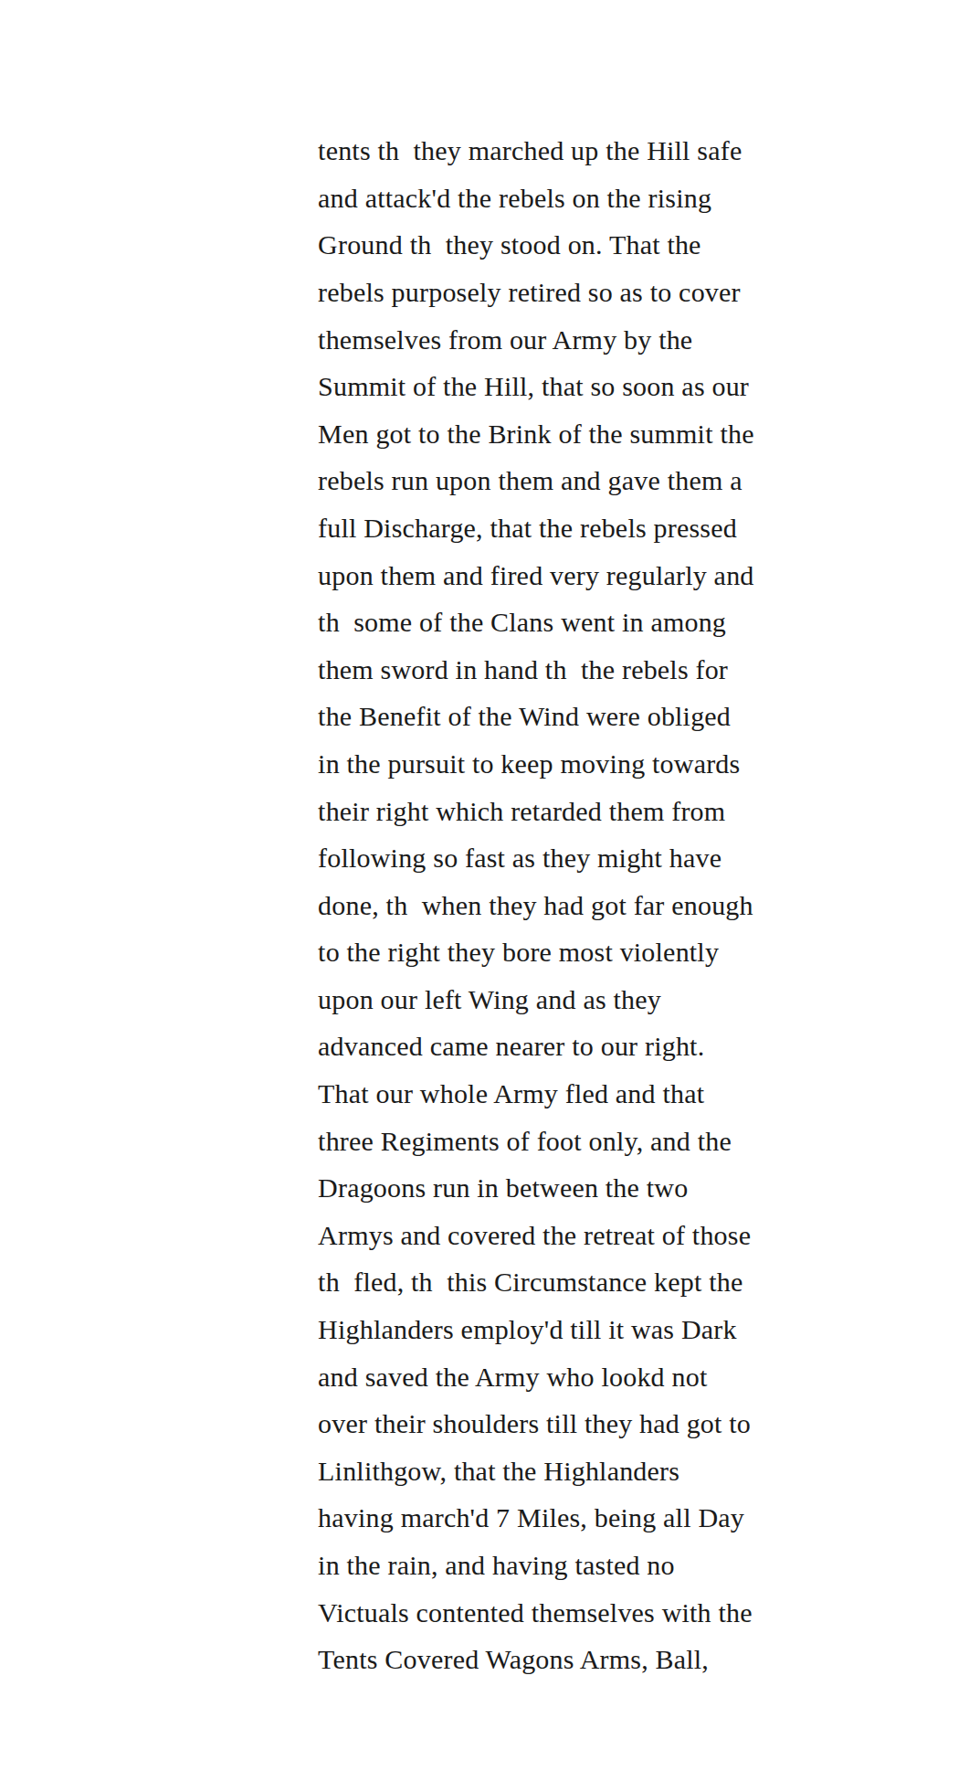tents th they marched up the Hill safe and attack'd the rebels on the rising Ground th they stood on. That the rebels purposely retired so as to cover themselves from our Army by the Summit of the Hill, that so soon as our Men got to the Brink of the summit the rebels run upon them and gave them a full Discharge, that the rebels pressed upon them and fired very regularly and th some of the Clans went in among them sword in hand th the rebels for the Benefit of the Wind were obliged in the pursuit to keep moving towards their right which retarded them from following so fast as they might have done, th when they had got far enough to the right they bore most violently upon our left Wing and as they advanced came nearer to our right. That our whole Army fled and that three Regiments of foot only, and the Dragoons run in between the two Armys and covered the retreat of those th fled, th this Circumstance kept the Highlanders employ'd till it was Dark and saved the Army who lookd not over their shoulders till they had got to Linlithgow, that the Highlanders having march'd 7 Miles, being all Day in the rain, and having tasted no Victuals contented themselves with the Tents Covered Wagons Arms, Ball,